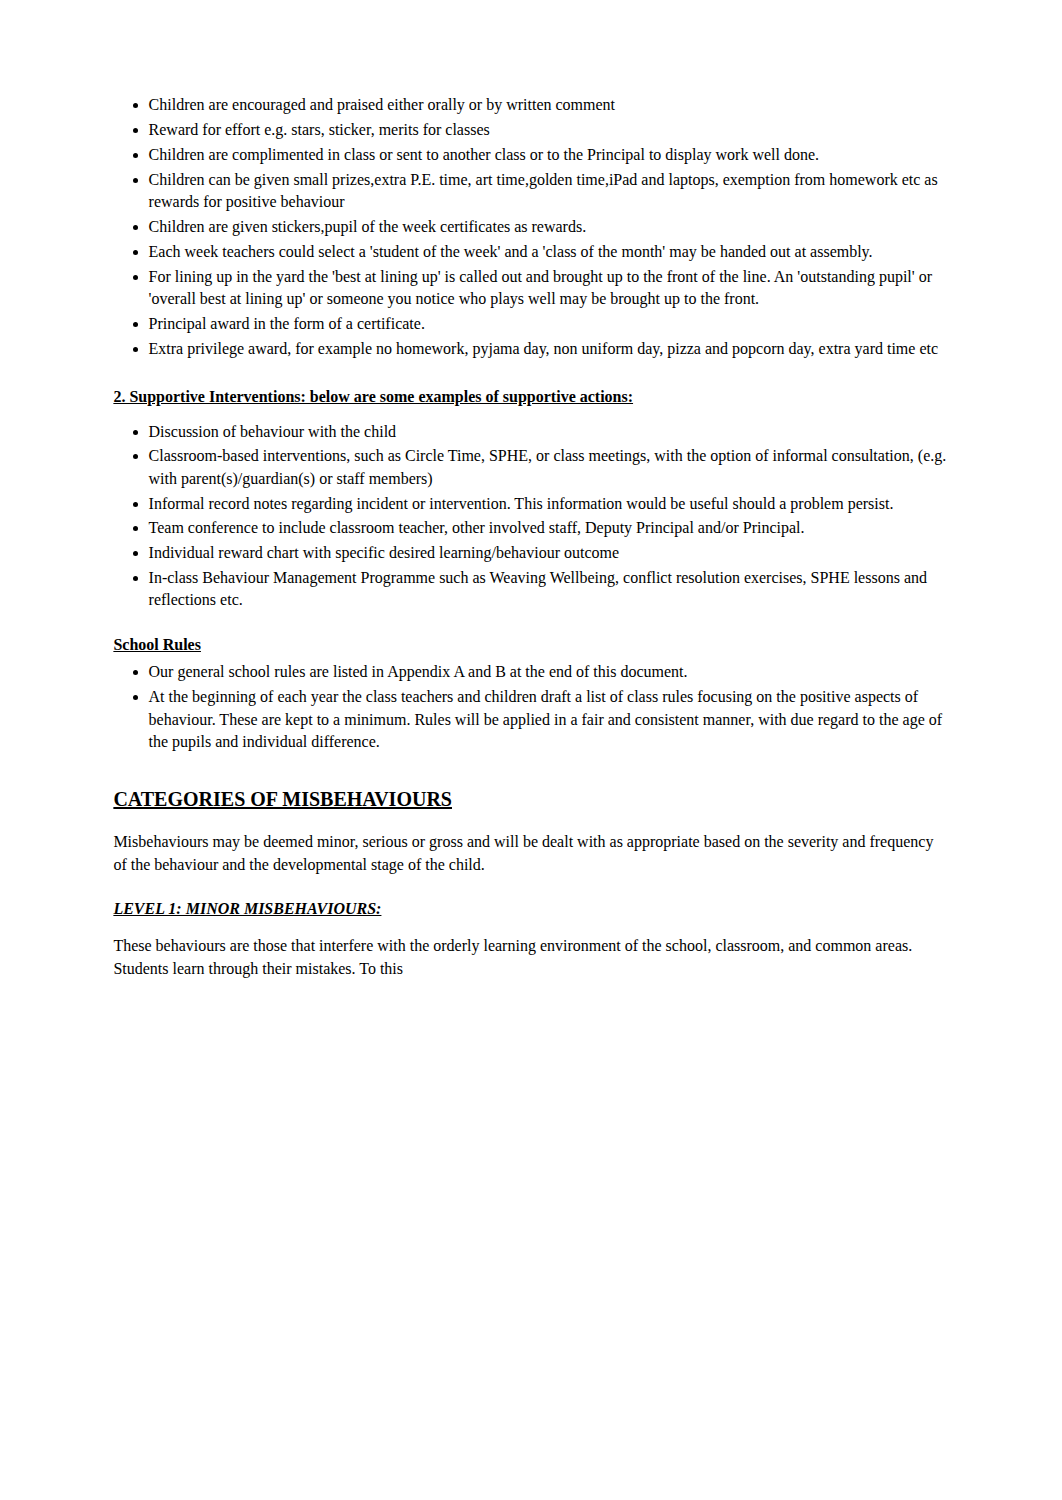Children are encouraged and praised either orally or by written comment
Reward for effort e.g. stars, sticker, merits for classes
Children are complimented in class or sent to another class or to the Principal to display work well done.
Children can be given small prizes,extra P.E. time, art time,golden time,iPad and laptops, exemption from homework etc as rewards for positive behaviour
Children are given stickers,pupil of the week certificates as rewards.
Each week teachers could select a 'student of the week' and a 'class of the month' may be handed out at assembly.
For lining up in the yard the 'best at lining up' is called out and brought up to the front of the line. An 'outstanding pupil' or 'overall best at lining up' or someone you notice who plays well may be brought up to the front.
Principal award in the form of a certificate.
Extra privilege award, for example no homework, pyjama day, non uniform day, pizza and popcorn day, extra yard time etc
2. Supportive Interventions: below are some examples of supportive actions:
Discussion of behaviour with the child
Classroom-based interventions, such as Circle Time, SPHE, or class meetings, with the option of informal consultation, (e.g. with parent(s)/guardian(s) or staff members)
Informal record notes regarding incident or intervention. This information would be useful should a problem persist.
Team conference to include classroom teacher, other involved staff, Deputy Principal and/or Principal.
Individual reward chart with specific desired learning/behaviour outcome
In-class Behaviour Management Programme such as Weaving Wellbeing, conflict resolution exercises, SPHE lessons and reflections etc.
School Rules
Our general school rules are listed in Appendix A and B at the end of this document.
At the beginning of each year the class teachers and children draft a list of class rules focusing on the positive aspects of behaviour. These are kept to a minimum. Rules will be applied in a fair and consistent manner, with due regard to the age of the pupils and individual difference.
CATEGORIES OF MISBEHAVIOURS
Misbehaviours may be deemed minor, serious or gross and will be dealt with as appropriate based on the severity and frequency of the behaviour and the developmental stage of the child.
LEVEL 1: MINOR MISBEHAVIOURS:
These behaviours are those that interfere with the orderly learning environment of the school, classroom, and common areas. Students learn through their mistakes. To this